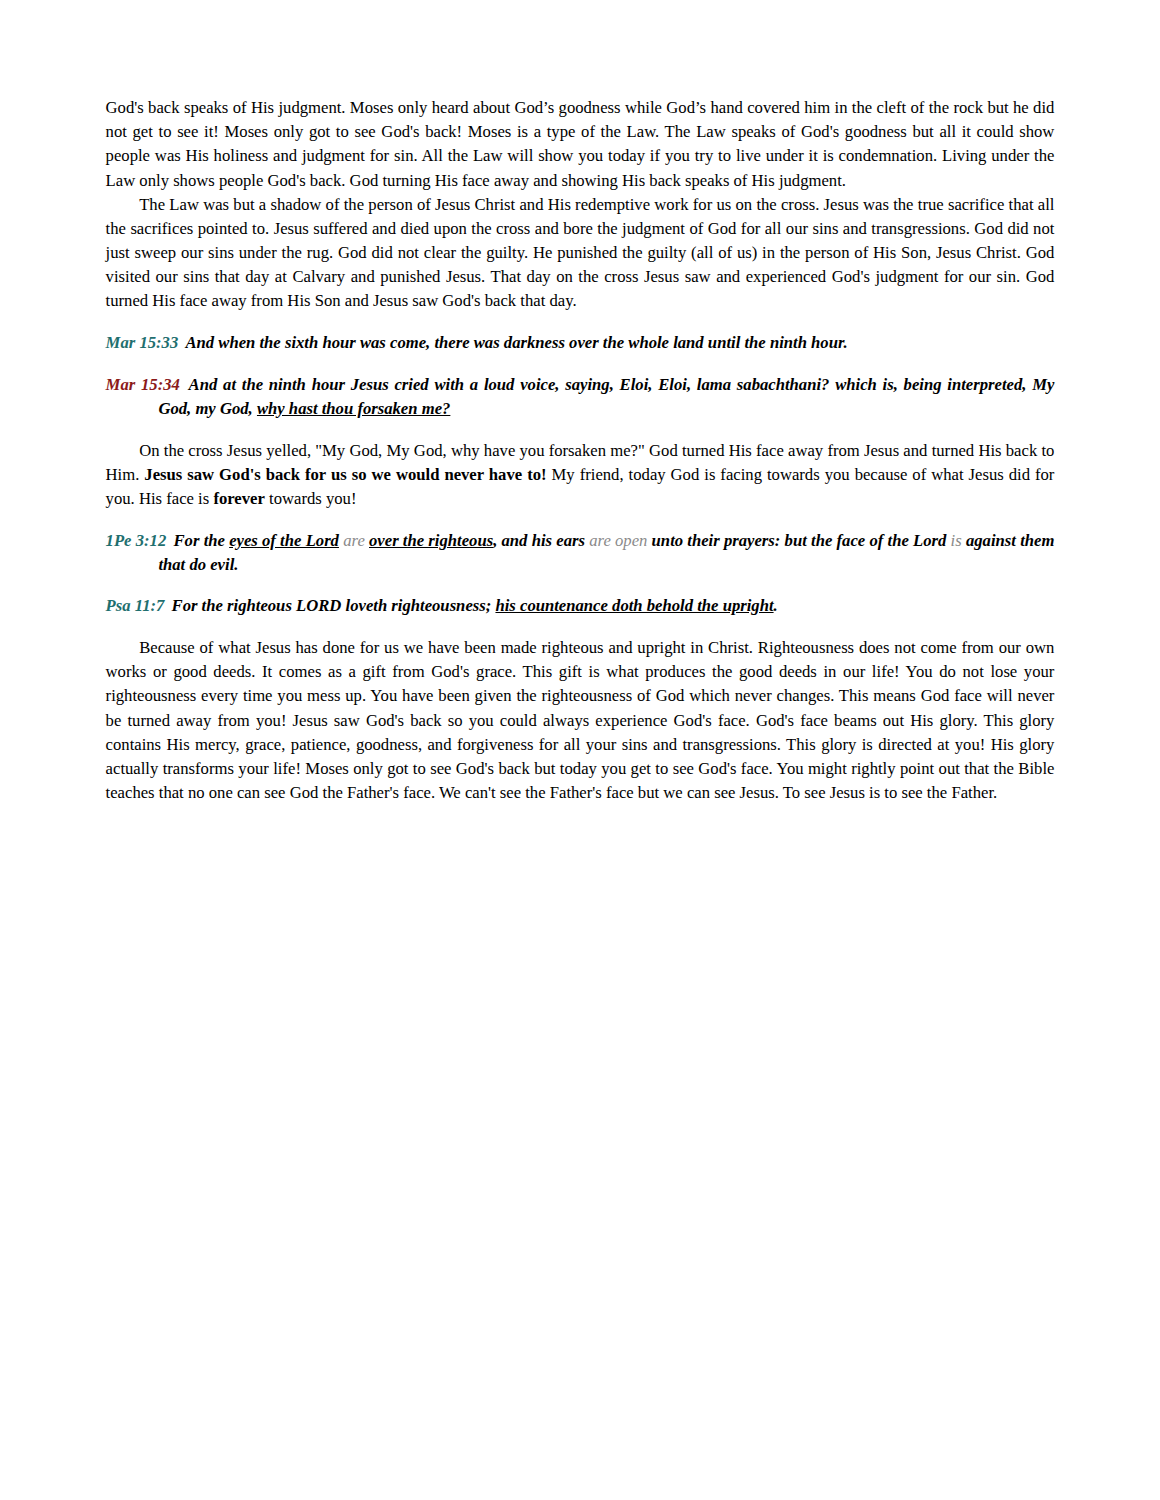God's back speaks of His judgment. Moses only heard about God’s goodness while God’s hand covered him in the cleft of the rock but he did not get to see it! Moses only got to see God's back! Moses is a type of the Law. The Law speaks of God's goodness but all it could show people was His holiness and judgment for sin. All the Law will show you today if you try to live under it is condemnation. Living under the Law only shows people God's back. God turning His face away and showing His back speaks of His judgment.
The Law was but a shadow of the person of Jesus Christ and His redemptive work for us on the cross. Jesus was the true sacrifice that all the sacrifices pointed to. Jesus suffered and died upon the cross and bore the judgment of God for all our sins and transgressions. God did not just sweep our sins under the rug. God did not clear the guilty. He punished the guilty (all of us) in the person of His Son, Jesus Christ. God visited our sins that day at Calvary and punished Jesus. That day on the cross Jesus saw and experienced God's judgment for our sin. God turned His face away from His Son and Jesus saw God's back that day.
Mar 15:33 And when the sixth hour was come, there was darkness over the whole land until the ninth hour.
Mar 15:34 And at the ninth hour Jesus cried with a loud voice, saying, Eloi, Eloi, lama sabachthani? which is, being interpreted, My God, my God, why hast thou forsaken me?
On the cross Jesus yelled, "My God, My God, why have you forsaken me?" God turned His face away from Jesus and turned His back to Him. Jesus saw God's back for us so we would never have to! My friend, today God is facing towards you because of what Jesus did for you. His face is forever towards you!
1Pe 3:12 For the eyes of the Lord are over the righteous, and his ears are open unto their prayers: but the face of the Lord is against them that do evil.
Psa 11:7 For the righteous LORD loveth righteousness; his countenance doth behold the upright.
Because of what Jesus has done for us we have been made righteous and upright in Christ. Righteousness does not come from our own works or good deeds. It comes as a gift from God's grace. This gift is what produces the good deeds in our life! You do not lose your righteousness every time you mess up. You have been given the righteousness of God which never changes. This means God face will never be turned away from you! Jesus saw God's back so you could always experience God's face. God's face beams out His glory. This glory contains His mercy, grace, patience, goodness, and forgiveness for all your sins and transgressions. This glory is directed at you! His glory actually transforms your life! Moses only got to see God's back but today you get to see God's face. You might rightly point out that the Bible teaches that no one can see God the Father's face. We can't see the Father's face but we can see Jesus. To see Jesus is to see the Father.